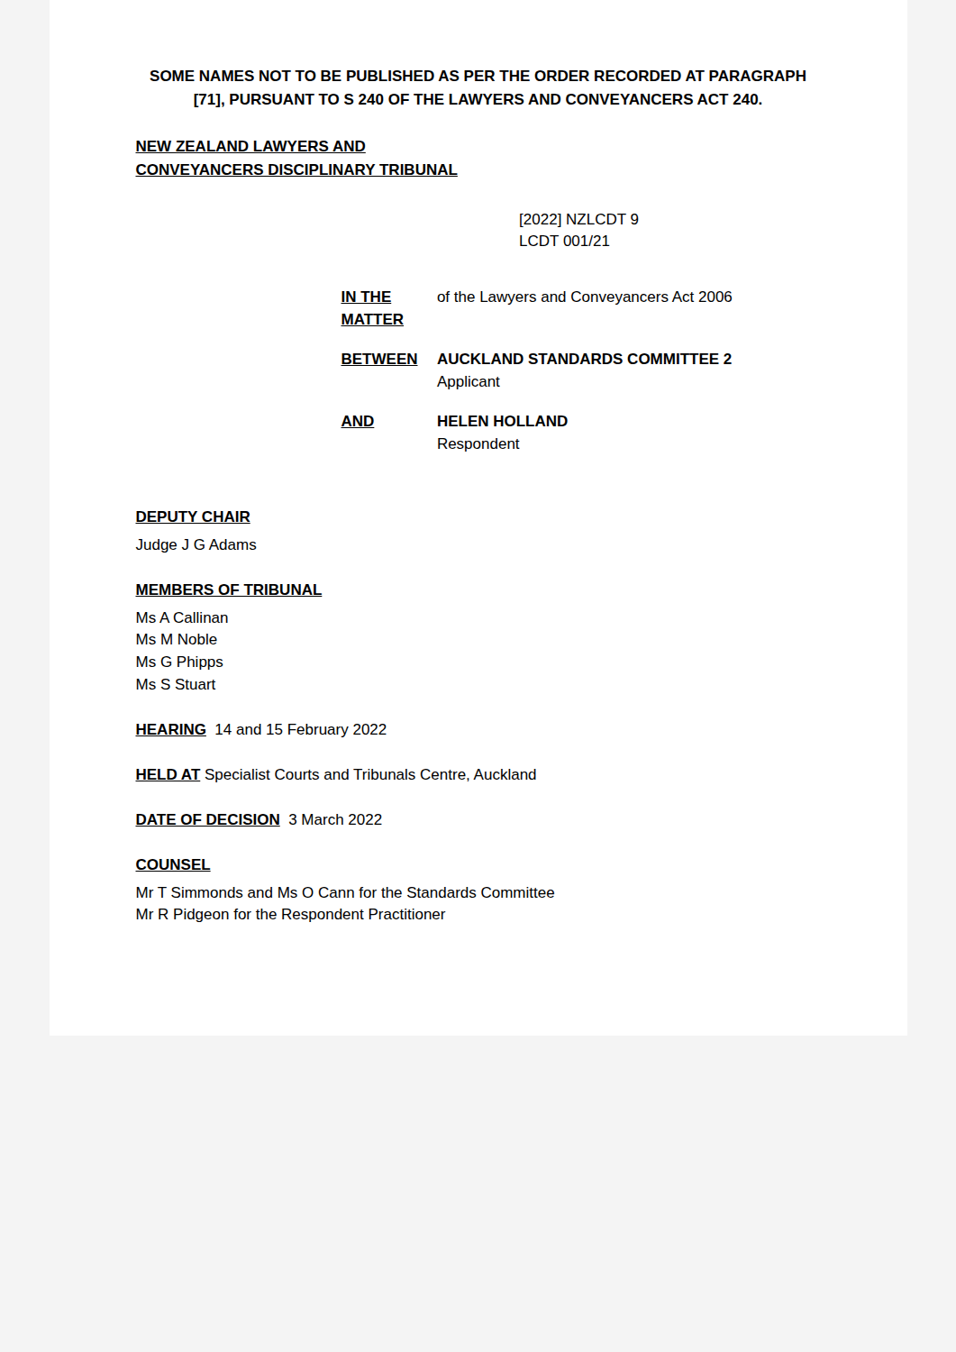Some names not to be published as per the order recorded at paragraph [71], pursuant to s 240 of the Lawyers and Conveyancers Act 240.
New Zealand Lawyers and
Conveyancers Disciplinary Tribunal
[2022] NZLCDT 9
LCDT 001/21
| | In the matter | of the Lawyers and Conveyancers Act 2006 |
| | Between | Auckland Standards Committee 2 Applicant |
| | And | Helen Holland Respondent |
Deputy Chair
Judge J G Adams
Members of Tribunal
Ms A Callinan
Ms M Noble
Ms G Phipps
Ms S Stuart
Hearing 14 and 15 February 2022
Held at Specialist Courts and Tribunals Centre, Auckland
Date of Decision 3 March 2022
Counsel
Mr T Simmonds and Ms O Cann for the Standards Committee
Mr R Pidgeon for the Respondent Practitioner